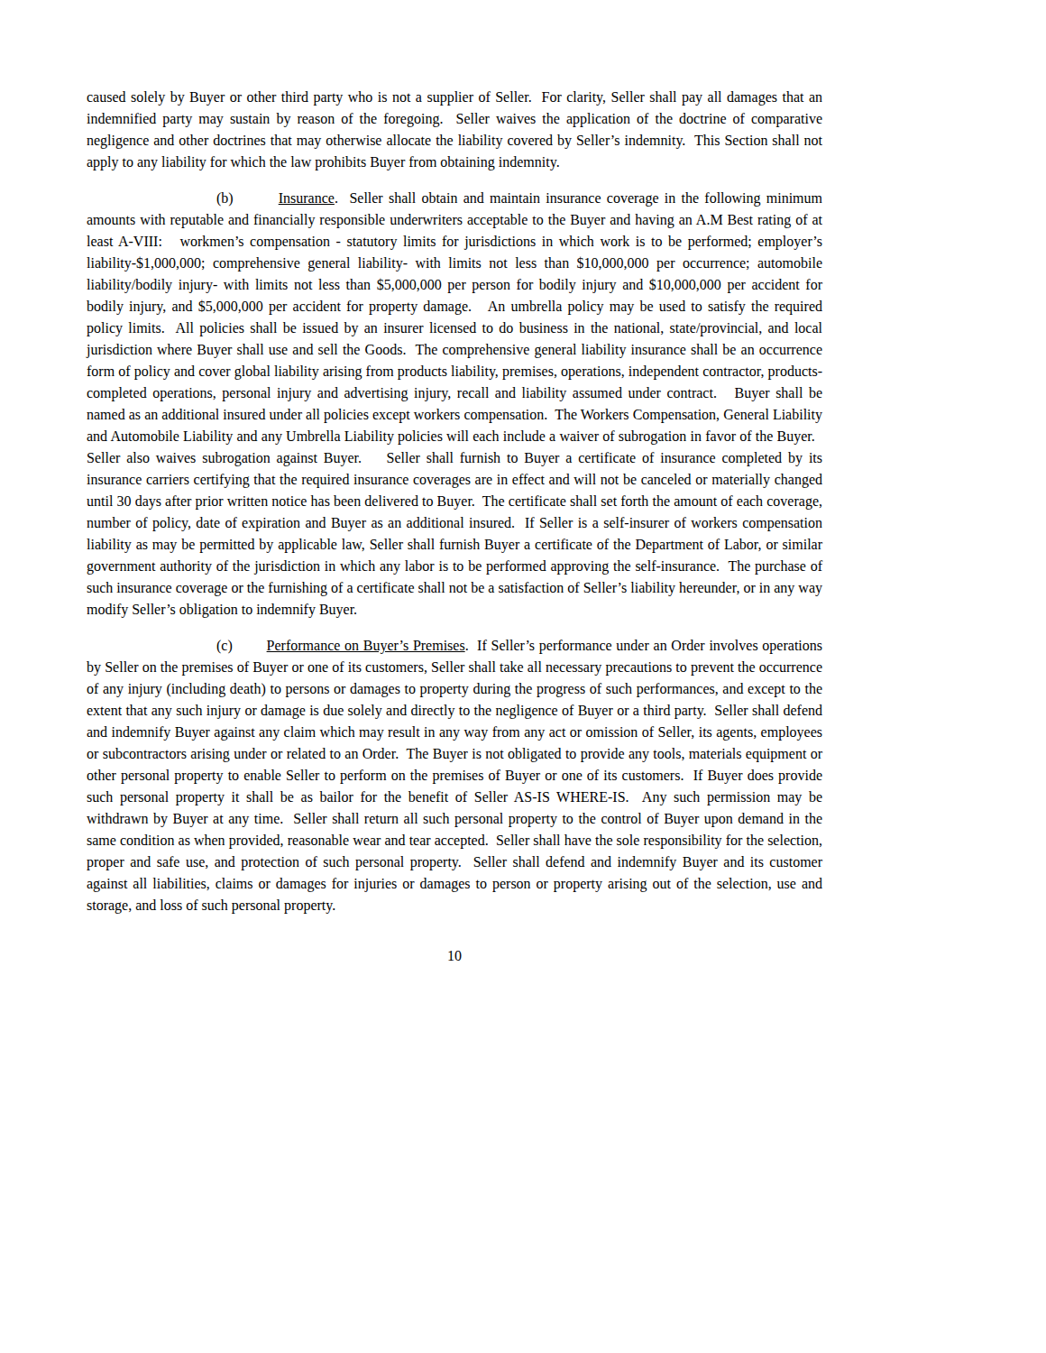caused solely by Buyer or other third party who is not a supplier of Seller. For clarity, Seller shall pay all damages that an indemnified party may sustain by reason of the foregoing. Seller waives the application of the doctrine of comparative negligence and other doctrines that may otherwise allocate the liability covered by Seller’s indemnity. This Section shall not apply to any liability for which the law prohibits Buyer from obtaining indemnity.
(b) Insurance. Seller shall obtain and maintain insurance coverage in the following minimum amounts with reputable and financially responsible underwriters acceptable to the Buyer and having an A.M Best rating of at least A-VIII: workmen’s compensation - statutory limits for jurisdictions in which work is to be performed; employer’s liability-$1,000,000; comprehensive general liability- with limits not less than $10,000,000 per occurrence; automobile liability/bodily injury- with limits not less than $5,000,000 per person for bodily injury and $10,000,000 per accident for bodily injury, and $5,000,000 per accident for property damage. An umbrella policy may be used to satisfy the required policy limits. All policies shall be issued by an insurer licensed to do business in the national, state/provincial, and local jurisdiction where Buyer shall use and sell the Goods. The comprehensive general liability insurance shall be an occurrence form of policy and cover global liability arising from products liability, premises, operations, independent contractor, products-completed operations, personal injury and advertising injury, recall and liability assumed under contract. Buyer shall be named as an additional insured under all policies except workers compensation. The Workers Compensation, General Liability and Automobile Liability and any Umbrella Liability policies will each include a waiver of subrogation in favor of the Buyer. Seller also waives subrogation against Buyer. Seller shall furnish to Buyer a certificate of insurance completed by its insurance carriers certifying that the required insurance coverages are in effect and will not be canceled or materially changed until 30 days after prior written notice has been delivered to Buyer. The certificate shall set forth the amount of each coverage, number of policy, date of expiration and Buyer as an additional insured. If Seller is a self-insurer of workers compensation liability as may be permitted by applicable law, Seller shall furnish Buyer a certificate of the Department of Labor, or similar government authority of the jurisdiction in which any labor is to be performed approving the self-insurance. The purchase of such insurance coverage or the furnishing of a certificate shall not be a satisfaction of Seller’s liability hereunder, or in any way modify Seller’s obligation to indemnify Buyer.
(c) Performance on Buyer’s Premises. If Seller’s performance under an Order involves operations by Seller on the premises of Buyer or one of its customers, Seller shall take all necessary precautions to prevent the occurrence of any injury (including death) to persons or damages to property during the progress of such performances, and except to the extent that any such injury or damage is due solely and directly to the negligence of Buyer or a third party. Seller shall defend and indemnify Buyer against any claim which may result in any way from any act or omission of Seller, its agents, employees or subcontractors arising under or related to an Order. The Buyer is not obligated to provide any tools, materials equipment or other personal property to enable Seller to perform on the premises of Buyer or one of its customers. If Buyer does provide such personal property it shall be as bailor for the benefit of Seller AS-IS WHERE-IS. Any such permission may be withdrawn by Buyer at any time. Seller shall return all such personal property to the control of Buyer upon demand in the same condition as when provided, reasonable wear and tear accepted. Seller shall have the sole responsibility for the selection, proper and safe use, and protection of such personal property. Seller shall defend and indemnify Buyer and its customer against all liabilities, claims or damages for injuries or damages to person or property arising out of the selection, use and storage, and loss of such personal property.
10